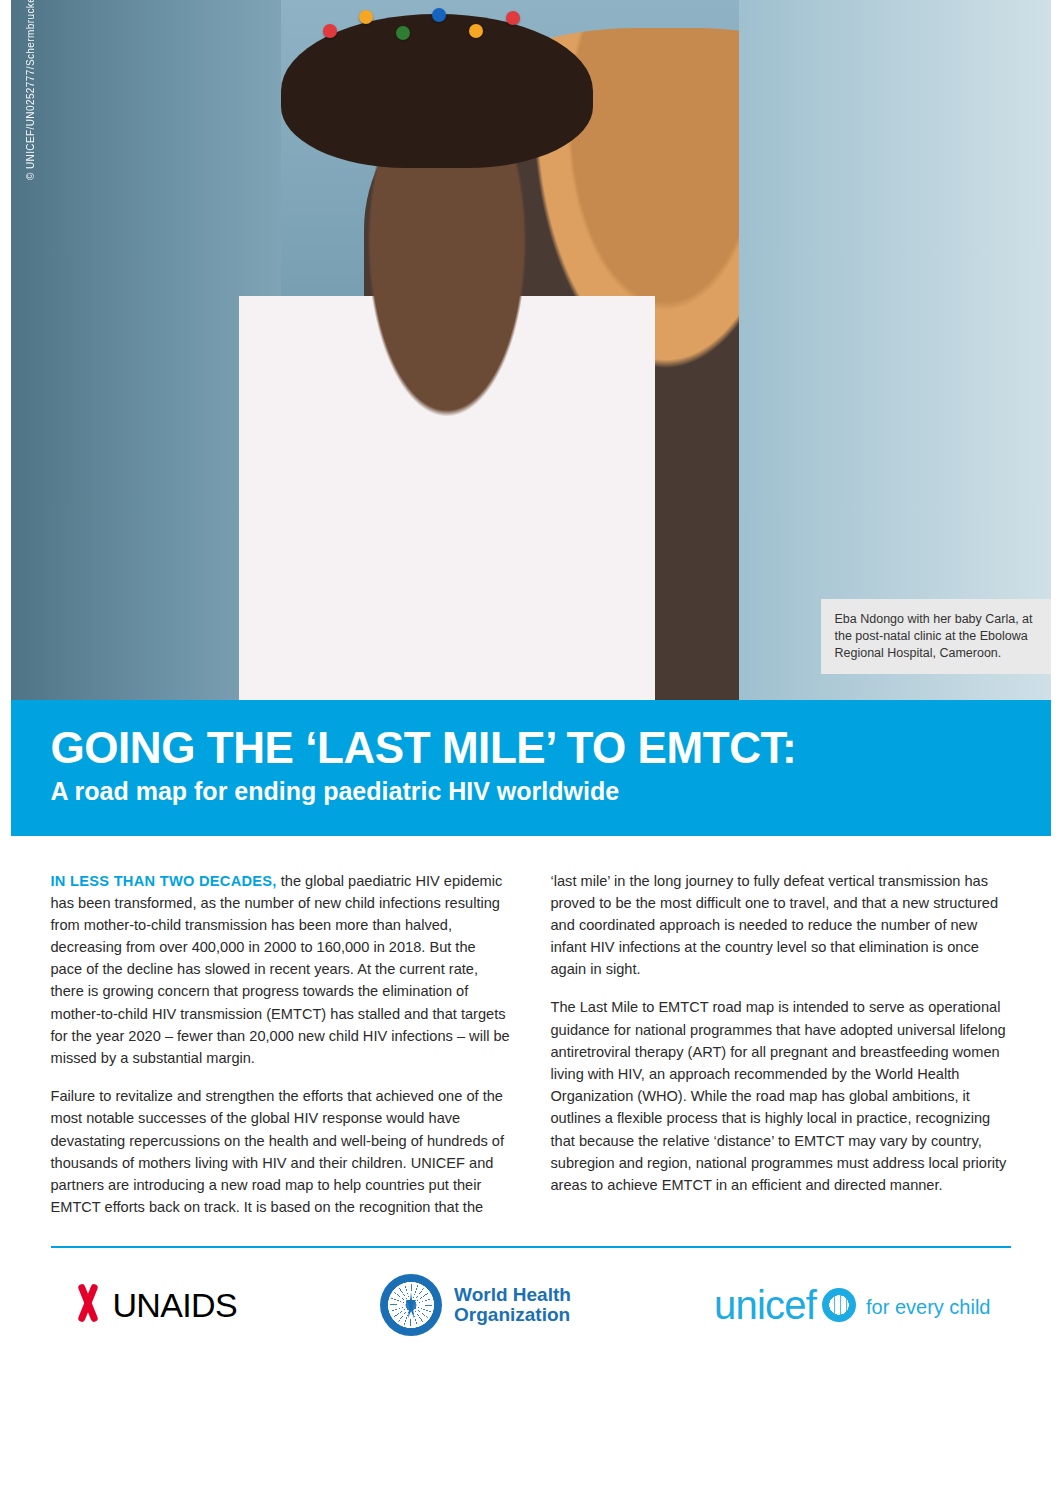© UNICEF/UN0252777/Schermbrucker
Eba Ndongo with her baby Carla, at the post-natal clinic at the Ebolowa Regional Hospital, Cameroon.
Going the ‘last mile’ to EMTCT:
A road map for ending paediatric HIV worldwide
In less than two decades, the global paediatric HIV epidemic has been transformed, as the number of new child infections resulting from mother-to-child transmission has been more than halved, decreasing from over 400,000 in 2000 to 160,000 in 2018. But the pace of the decline has slowed in recent years. At the current rate, there is growing concern that progress towards the elimination of mother-to-child HIV transmission (EMTCT) has stalled and that targets for the year 2020 – fewer than 20,000 new child HIV infections – will be missed by a substantial margin.
Failure to revitalize and strengthen the efforts that achieved one of the most notable successes of the global HIV response would have devastating repercussions on the health and well-being of hundreds of thousands of mothers living with HIV and their children. UNICEF and partners are introducing a new road map to help countries put their EMTCT efforts back on track. It is based on the recognition that the ‘last mile’ in the long journey to fully defeat vertical transmission has proved to be the most difficult one to travel, and that a new structured and coordinated approach is needed to reduce the number of new infant HIV infections at the country level so that elimination is once again in sight.
The Last Mile to EMTCT road map is intended to serve as operational guidance for national programmes that have adopted universal lifelong antiretroviral therapy (ART) for all pregnant and breastfeeding women living with HIV, an approach recommended by the World Health Organization (WHO). While the road map has global ambitions, it outlines a flexible process that is highly local in practice, recognizing that because the relative ‘distance’ to EMTCT may vary by country, subregion and region, national programmes must address local priority areas to achieve EMTCT in an efficient and directed manner.
UNAIDS
World Health Organization
unicef
for every child